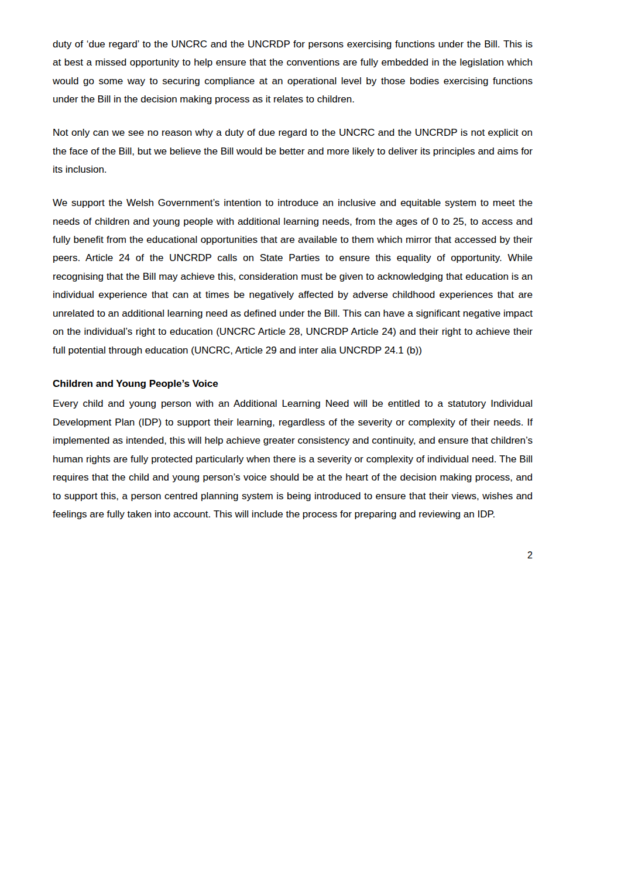duty of ‘due regard’ to the UNCRC and the UNCRDP for persons exercising functions under the Bill. This is at best a missed opportunity to help ensure that the conventions are fully embedded in the legislation which would go some way to securing compliance at an operational level by those bodies exercising functions under the Bill in the decision making process as it relates to children.
Not only can we see no reason why a duty of due regard to the UNCRC and the UNCRDP is not explicit on the face of the Bill, but we believe the Bill would be better and more likely to deliver its principles and aims for its inclusion.
We support the Welsh Government’s intention to introduce an inclusive and equitable system to meet the needs of children and young people with additional learning needs, from the ages of 0 to 25, to access and fully benefit from the educational opportunities that are available to them which mirror that accessed by their peers. Article 24 of the UNCRDP calls on State Parties to ensure this equality of opportunity. While recognising that the Bill may achieve this, consideration must be given to acknowledging that education is an individual experience that can at times be negatively affected by adverse childhood experiences that are unrelated to an additional learning need as defined under the Bill. This can have a significant negative impact on the individual’s right to education (UNCRC Article 28, UNCRDP Article 24) and their right to achieve their full potential through education (UNCRC, Article 29 and inter alia UNCRDP 24.1 (b))
Children and Young People’s Voice
Every child and young person with an Additional Learning Need will be entitled to a statutory Individual Development Plan (IDP) to support their learning, regardless of the severity or complexity of their needs. If implemented as intended, this will help achieve greater consistency and continuity, and ensure that children’s human rights are fully protected particularly when there is a severity or complexity of individual need. The Bill requires that the child and young person’s voice should be at the heart of the decision making process, and to support this, a person centred planning system is being introduced to ensure that their views, wishes and feelings are fully taken into account. This will include the process for preparing and reviewing an IDP.
2